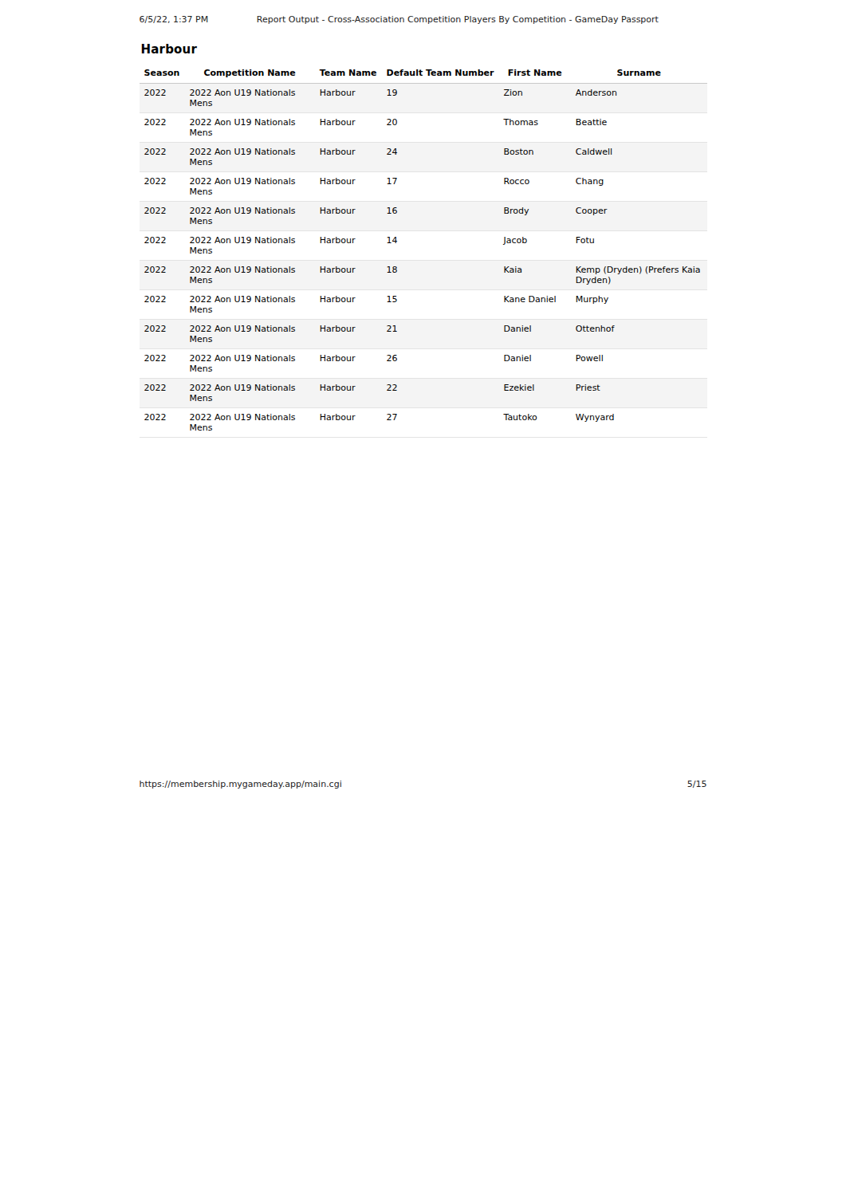6/5/22, 1:37 PM
Report Output - Cross-Association Competition Players By Competition - GameDay Passport
Harbour
| Season | Competition Name | Team Name | Default Team Number | First Name | Surname |
| --- | --- | --- | --- | --- | --- |
| 2022 | 2022 Aon U19 Nationals Mens | Harbour | 19 | Zion | Anderson |
| 2022 | 2022 Aon U19 Nationals Mens | Harbour | 20 | Thomas | Beattie |
| 2022 | 2022 Aon U19 Nationals Mens | Harbour | 24 | Boston | Caldwell |
| 2022 | 2022 Aon U19 Nationals Mens | Harbour | 17 | Rocco | Chang |
| 2022 | 2022 Aon U19 Nationals Mens | Harbour | 16 | Brody | Cooper |
| 2022 | 2022 Aon U19 Nationals Mens | Harbour | 14 | Jacob | Fotu |
| 2022 | 2022 Aon U19 Nationals Mens | Harbour | 18 | Kaia | Kemp (Dryden) (Prefers Kaia Dryden) |
| 2022 | 2022 Aon U19 Nationals Mens | Harbour | 15 | Kane Daniel | Murphy |
| 2022 | 2022 Aon U19 Nationals Mens | Harbour | 21 | Daniel | Ottenhof |
| 2022 | 2022 Aon U19 Nationals Mens | Harbour | 26 | Daniel | Powell |
| 2022 | 2022 Aon U19 Nationals Mens | Harbour | 22 | Ezekiel | Priest |
| 2022 | 2022 Aon U19 Nationals Mens | Harbour | 27 | Tautoko | Wynyard |
https://membership.mygameday.app/main.cgi
5/15